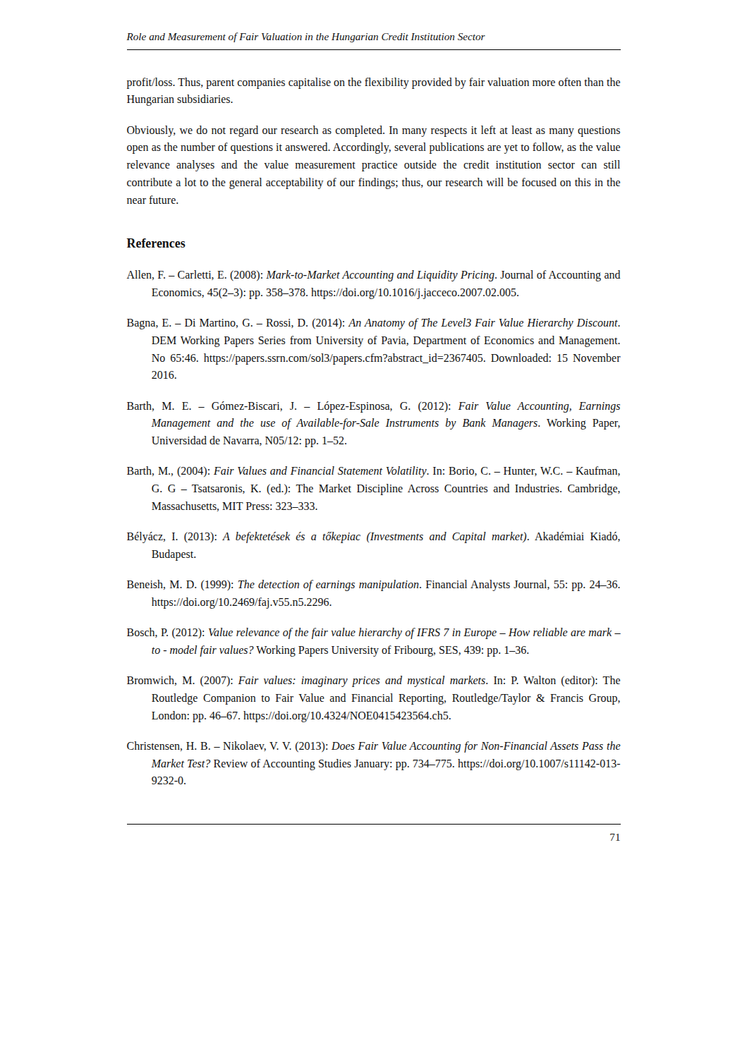Role and Measurement of Fair Valuation in the Hungarian Credit Institution Sector
profit/loss. Thus, parent companies capitalise on the flexibility provided by fair valuation more often than the Hungarian subsidiaries.
Obviously, we do not regard our research as completed. In many respects it left at least as many questions open as the number of questions it answered. Accordingly, several publications are yet to follow, as the value relevance analyses and the value measurement practice outside the credit institution sector can still contribute a lot to the general acceptability of our findings; thus, our research will be focused on this in the near future.
References
Allen, F. – Carletti, E. (2008): Mark-to-Market Accounting and Liquidity Pricing. Journal of Accounting and Economics, 45(2–3): pp. 358–378. https://doi.org/10.1016/j.jacceco.2007.02.005.
Bagna, E. – Di Martino, G. – Rossi, D. (2014): An Anatomy of The Level3 Fair Value Hierarchy Discount. DEM Working Papers Series from University of Pavia, Department of Economics and Management. No 65:46. https://papers.ssrn.com/sol3/papers.cfm?abstract_id=2367405. Downloaded: 15 November 2016.
Barth, M. E. – Gómez-Biscari, J. – López-Espinosa, G. (2012): Fair Value Accounting, Earnings Management and the use of Available-for-Sale Instruments by Bank Managers. Working Paper, Universidad de Navarra, N05/12: pp. 1–52.
Barth, M., (2004): Fair Values and Financial Statement Volatility. In: Borio, C. – Hunter, W.C. – Kaufman, G. G – Tsatsaronis, K. (ed.): The Market Discipline Across Countries and Industries. Cambridge, Massachusetts, MIT Press: 323–333.
Bélyácz, I. (2013): A befektetések és a tőkepiac (Investments and Capital market). Akadémiai Kiadó, Budapest.
Beneish, M. D. (1999): The detection of earnings manipulation. Financial Analysts Journal, 55: pp. 24–36. https://doi.org/10.2469/faj.v55.n5.2296.
Bosch, P. (2012): Value relevance of the fair value hierarchy of IFRS 7 in Europe – How reliable are mark – to - model fair values? Working Papers University of Fribourg, SES, 439: pp. 1–36.
Bromwich, M. (2007): Fair values: imaginary prices and mystical markets. In: P. Walton (editor): The Routledge Companion to Fair Value and Financial Reporting, Routledge/Taylor & Francis Group, London: pp. 46–67. https://doi.org/10.4324/NOE0415423564.ch5.
Christensen, H. B. – Nikolaev, V. V. (2013): Does Fair Value Accounting for Non-Financial Assets Pass the Market Test? Review of Accounting Studies January: pp. 734–775. https://doi.org/10.1007/s11142-013-9232-0.
71